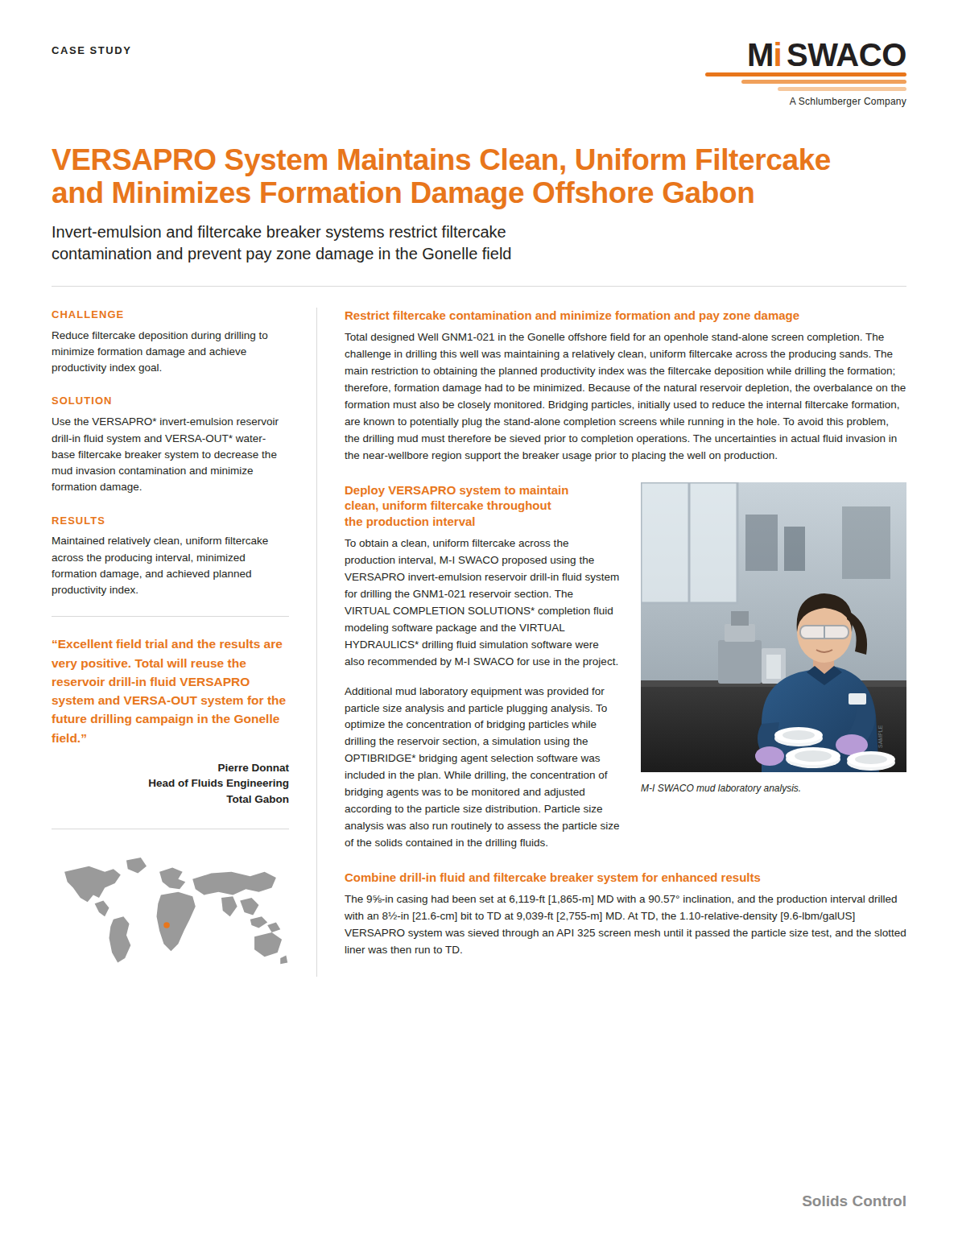CASE STUDY
Mi SWACO
A Schlumberger Company
VERSAPRO System Maintains Clean, Uniform Filtercake
and Minimizes Formation Damage Offshore Gabon
Invert-emulsion and filtercake breaker systems restrict filtercake
contamination and prevent pay zone damage in the Gonelle field
Challenge
Reduce filtercake deposition during drilling to minimize formation damage and achieve productivity index goal.
Solution
Use the VERSAPRO* invert-emulsion reservoir drill-in fluid system and VERSA-OUT* water-base filtercake breaker system to decrease the mud invasion contamination and minimize formation damage.
Results
Maintained relatively clean, uniform filtercake across the producing interval, minimized formation damage, and achieved planned productivity index.
“Excellent field trial and the results are very positive. Total will reuse the reservoir drill-in fluid VERSAPRO system and VERSA-OUT system for the future drilling campaign in the Gonelle field.”
Pierre Donnat
Head of Fluids Engineering
Total Gabon
Restrict filtercake contamination and minimize formation and pay zone damage
Total designed Well GNM1-021 in the Gonelle offshore field for an openhole stand-alone screen completion. The challenge in drilling this well was maintaining a relatively clean, uniform filtercake across the producing sands. The main restriction to obtaining the planned productivity index was the filtercake deposition while drilling the formation; therefore, formation damage had to be minimized. Because of the natural reservoir depletion, the overbalance on the formation must also be closely monitored. Bridging particles, initially used to reduce the internal filtercake formation, are known to potentially plug the stand-alone completion screens while running in the hole. To avoid this problem, the drilling mud must therefore be sieved prior to completion operations. The uncertainties in actual fluid invasion in the near-wellbore region support the breaker usage prior to placing the well on production.
Deploy VERSAPRO system to maintain
clean, uniform filtercake throughout
the production interval
To obtain a clean, uniform filtercake across the production interval, M-I SWACO proposed using the VERSAPRO invert-emulsion reservoir drill-in fluid system for drilling the GNM1-021 reservoir section. The VIRTUAL COMPLETION SOLUTIONS* completion fluid modeling software package and the VIRTUAL HYDRAULICS* drilling fluid simulation software were also recommended by M-I SWACO for use in the project.
Additional mud laboratory equipment was provided for particle size analysis and particle plugging analysis. To optimize the concentration of bridging particles while drilling the reservoir section, a simulation using the OPTIBRIDGE* bridging agent selection software was included in the plan. While drilling, the concentration of bridging agents was to be monitored and adjusted according to the particle size distribution. Particle size analysis was also run routinely to assess the particle size of the solids contained in the drilling fluids.
SAMPLE
M-I SWACO mud laboratory analysis.
Combine drill-in fluid and filtercake breaker system for enhanced results
The 9⅝-in casing had been set at 6,119-ft [1,865-m] MD with a 90.57° inclination, and the production interval drilled with an 8½-in [21.6-cm] bit to TD at 9,039-ft [2,755-m] MD. At TD, the 1.10-relative-density [9.6-lbm/galUS] VERSAPRO system was sieved through an API 325 screen mesh until it passed the particle size test, and the slotted liner was then run to TD.
Solids Control